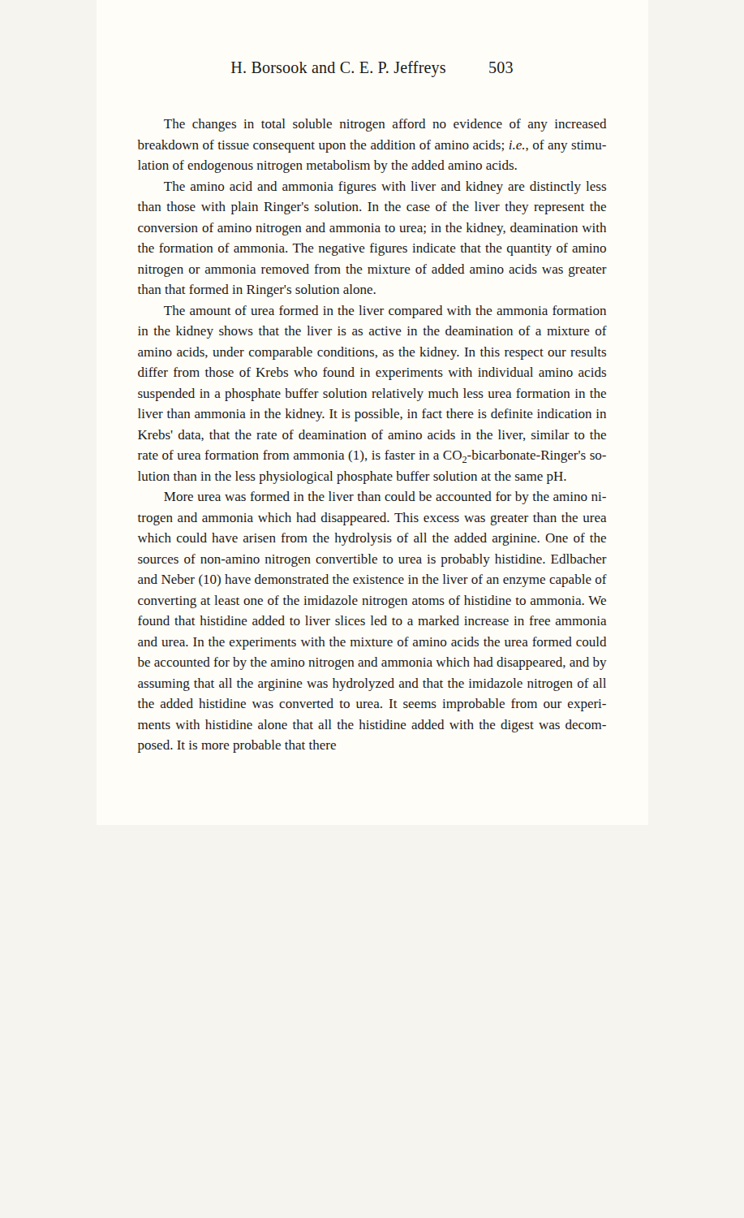H. Borsook and C. E. P. Jeffreys 503
The changes in total soluble nitrogen afford no evidence of any increased breakdown of tissue consequent upon the addition of amino acids; i.e., of any stimulation of endogenous nitrogen metabolism by the added amino acids.
The amino acid and ammonia figures with liver and kidney are distinctly less than those with plain Ringer's solution. In the case of the liver they represent the conversion of amino nitrogen and ammonia to urea; in the kidney, deamination with the formation of ammonia. The negative figures indicate that the quantity of amino nitrogen or ammonia removed from the mixture of added amino acids was greater than that formed in Ringer's solution alone.
The amount of urea formed in the liver compared with the ammonia formation in the kidney shows that the liver is as active in the deamination of a mixture of amino acids, under comparable conditions, as the kidney. In this respect our results differ from those of Krebs who found in experiments with individual amino acids suspended in a phosphate buffer solution relatively much less urea formation in the liver than ammonia in the kidney. It is possible, in fact there is definite indication in Krebs' data, that the rate of deamination of amino acids in the liver, similar to the rate of urea formation from ammonia (1), is faster in a CO2-bicarbonate-Ringer's solution than in the less physiological phosphate buffer solution at the same pH.
More urea was formed in the liver than could be accounted for by the amino nitrogen and ammonia which had disappeared. This excess was greater than the urea which could have arisen from the hydrolysis of all the added arginine. One of the sources of non-amino nitrogen convertible to urea is probably histidine. Edlbacher and Neber (10) have demonstrated the existence in the liver of an enzyme capable of converting at least one of the imidazole nitrogen atoms of histidine to ammonia. We found that histidine added to liver slices led to a marked increase in free ammonia and urea. In the experiments with the mixture of amino acids the urea formed could be accounted for by the amino nitrogen and ammonia which had disappeared, and by assuming that all the arginine was hydrolyzed and that the imidazole nitrogen of all the added histidine was converted to urea. It seems improbable from our experiments with histidine alone that all the histidine added with the digest was decomposed. It is more probable that there